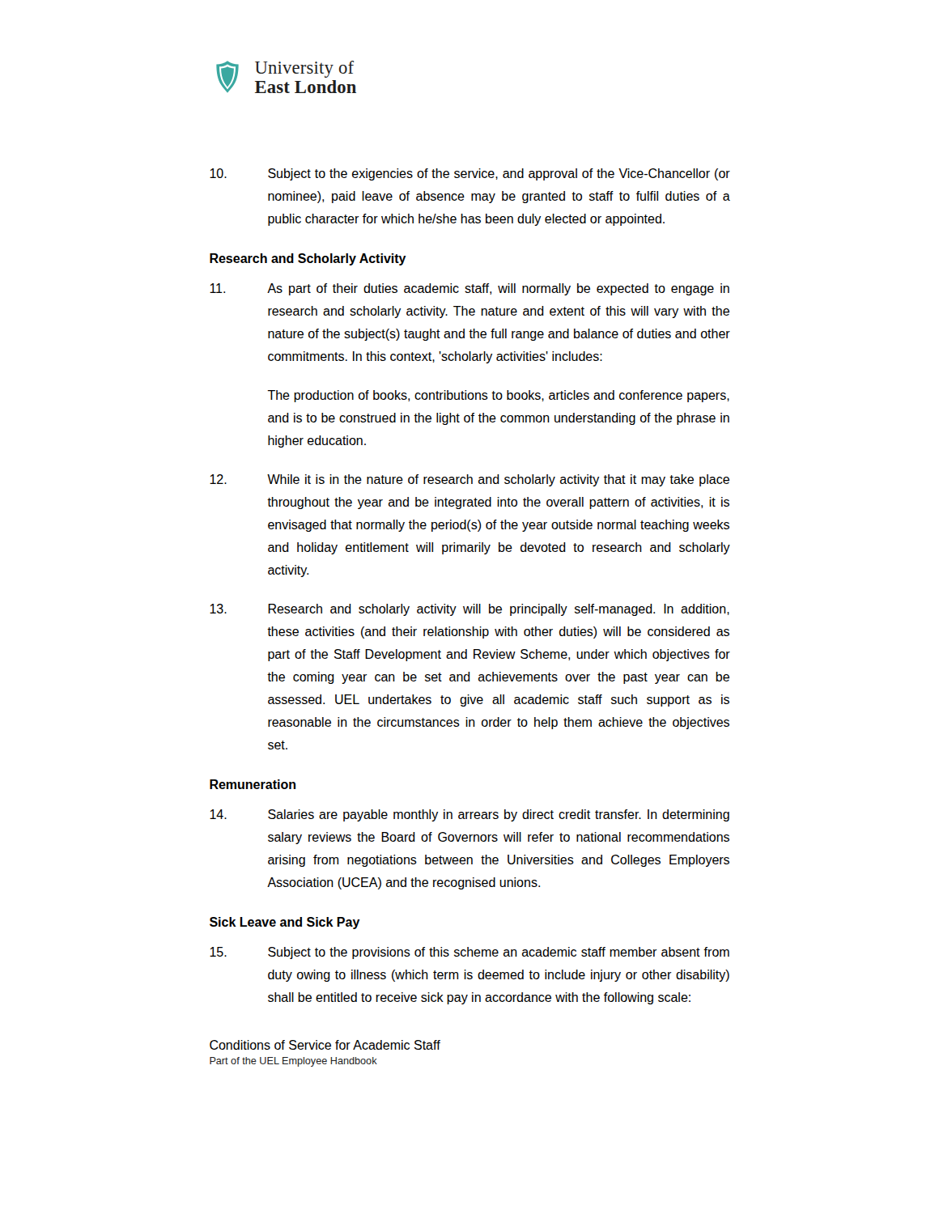University of East London
10.
Subject to the exigencies of the service, and approval of the Vice-Chancellor (or nominee), paid leave of absence may be granted to staff to fulfil duties of a public character for which he/she has been duly elected or appointed.
Research and Scholarly Activity
11.
As part of their duties academic staff, will normally be expected to engage in research and scholarly activity. The nature and extent of this will vary with the nature of the subject(s) taught and the full range and balance of duties and other commitments. In this context, 'scholarly activities' includes:
The production of books, contributions to books, articles and conference papers, and is to be construed in the light of the common understanding of the phrase in higher education.
12.
While it is in the nature of research and scholarly activity that it may take place throughout the year and be integrated into the overall pattern of activities, it is envisaged that normally the period(s) of the year outside normal teaching weeks and holiday entitlement will primarily be devoted to research and scholarly activity.
13.
Research and scholarly activity will be principally self-managed. In addition, these activities (and their relationship with other duties) will be considered as part of the Staff Development and Review Scheme, under which objectives for the coming year can be set and achievements over the past year can be assessed. UEL undertakes to give all academic staff such support as is reasonable in the circumstances in order to help them achieve the objectives set.
Remuneration
14.
Salaries are payable monthly in arrears by direct credit transfer. In determining salary reviews the Board of Governors will refer to national recommendations arising from negotiations between the Universities and Colleges Employers Association (UCEA) and the recognised unions.
Sick Leave and Sick Pay
15.
Subject to the provisions of this scheme an academic staff member absent from duty owing to illness (which term is deemed to include injury or other disability) shall be entitled to receive sick pay in accordance with the following scale:
Conditions of Service for Academic Staff
Part of the UEL Employee Handbook